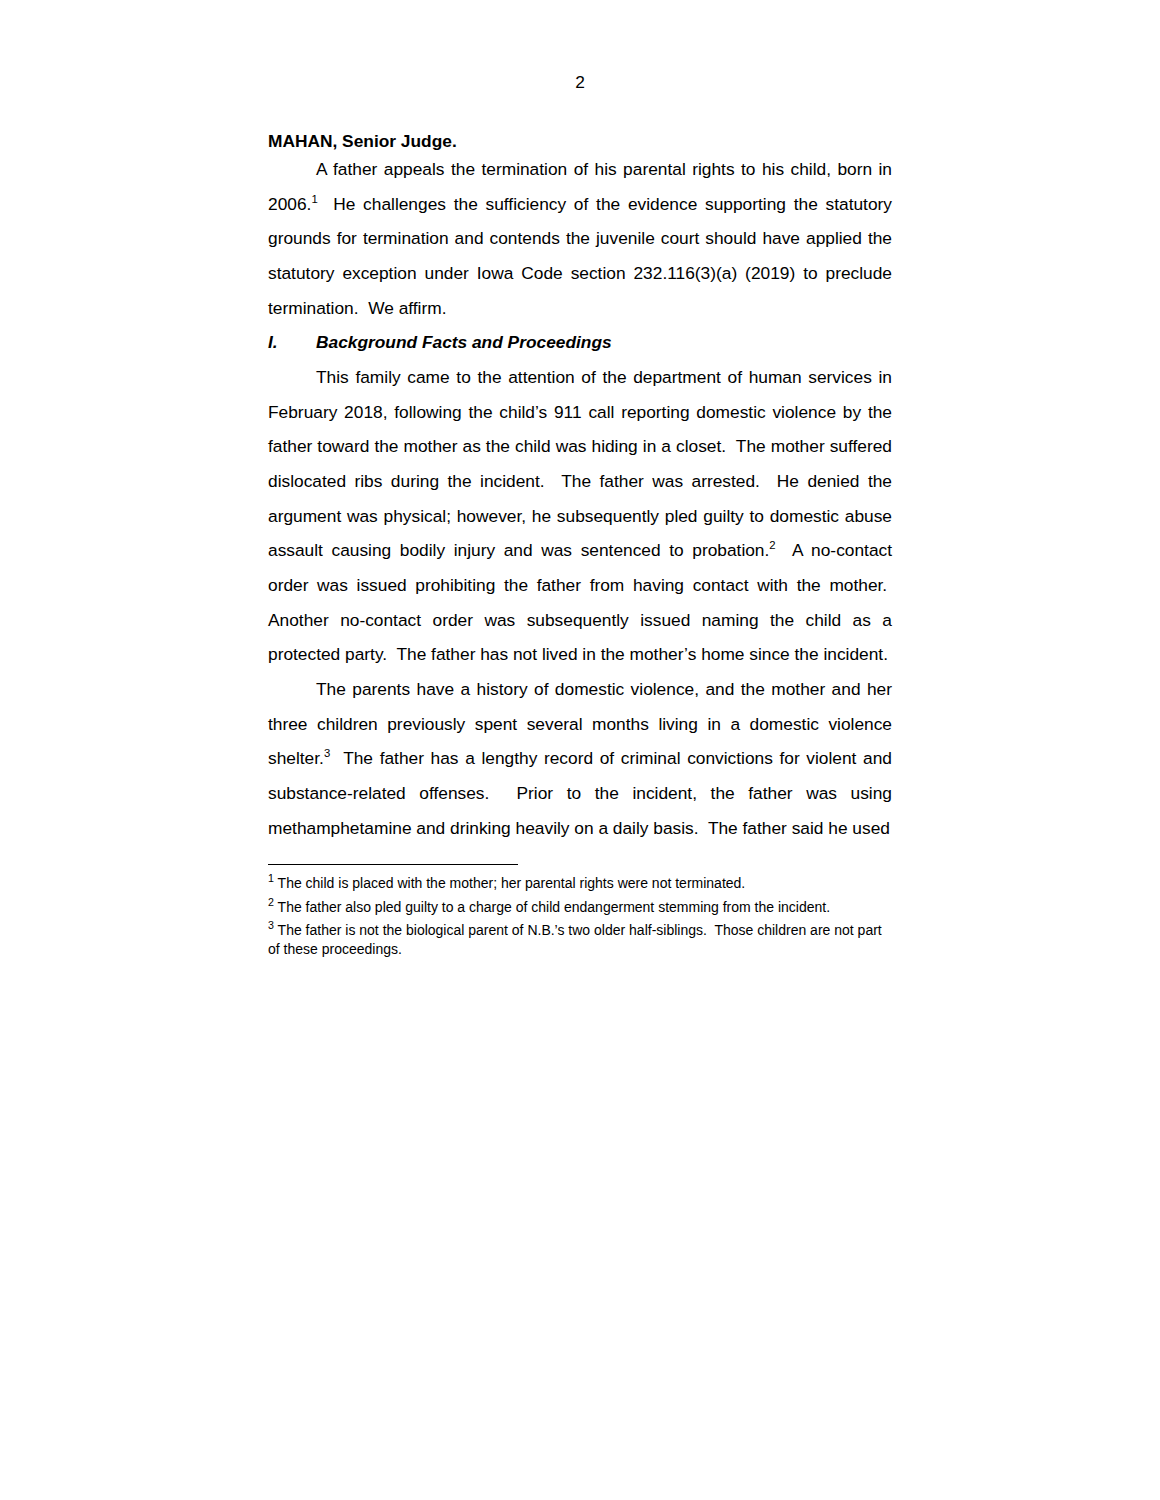2
MAHAN, Senior Judge.
A father appeals the termination of his parental rights to his child, born in 2006.1 He challenges the sufficiency of the evidence supporting the statutory grounds for termination and contends the juvenile court should have applied the statutory exception under Iowa Code section 232.116(3)(a) (2019) to preclude termination. We affirm.
I. Background Facts and Proceedings
This family came to the attention of the department of human services in February 2018, following the child’s 911 call reporting domestic violence by the father toward the mother as the child was hiding in a closet. The mother suffered dislocated ribs during the incident. The father was arrested. He denied the argument was physical; however, he subsequently pled guilty to domestic abuse assault causing bodily injury and was sentenced to probation.2 A no-contact order was issued prohibiting the father from having contact with the mother. Another no-contact order was subsequently issued naming the child as a protected party. The father has not lived in the mother’s home since the incident.
The parents have a history of domestic violence, and the mother and her three children previously spent several months living in a domestic violence shelter.3 The father has a lengthy record of criminal convictions for violent and substance-related offenses. Prior to the incident, the father was using methamphetamine and drinking heavily on a daily basis. The father said he used
1 The child is placed with the mother; her parental rights were not terminated.
2 The father also pled guilty to a charge of child endangerment stemming from the incident.
3 The father is not the biological parent of N.B.’s two older half-siblings. Those children are not part of these proceedings.